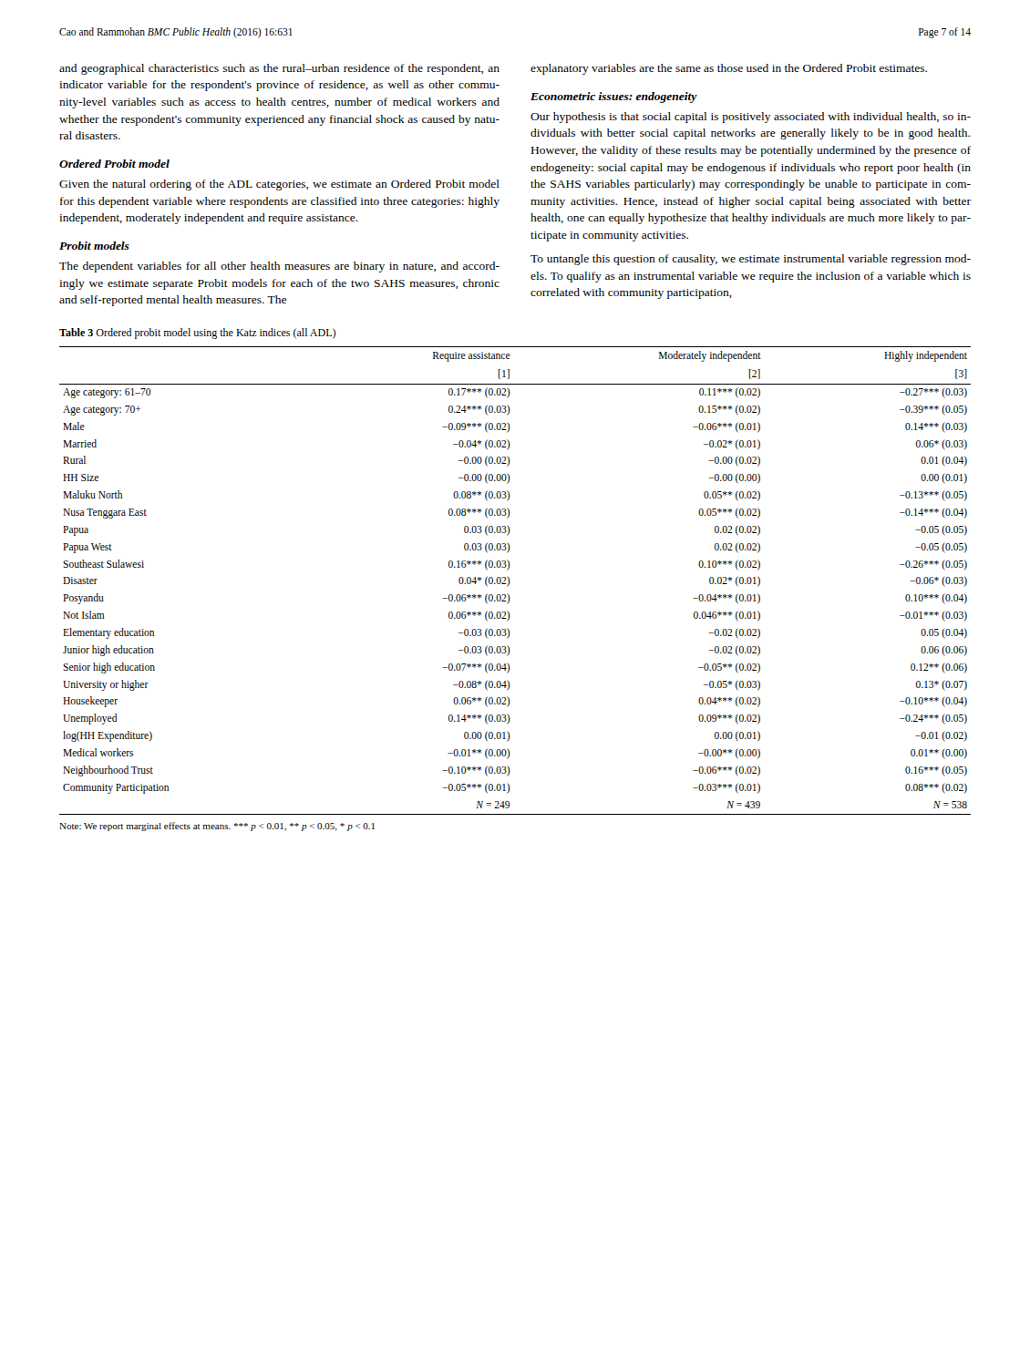Cao and Rammohan BMC Public Health (2016) 16:631
Page 7 of 14
and geographical characteristics such as the rural–urban residence of the respondent, an indicator variable for the respondent's province of residence, as well as other community-level variables such as access to health centres, number of medical workers and whether the respondent's community experienced any financial shock as caused by natural disasters.
Ordered Probit model
Given the natural ordering of the ADL categories, we estimate an Ordered Probit model for this dependent variable where respondents are classified into three categories: highly independent, moderately independent and require assistance.
Probit models
The dependent variables for all other health measures are binary in nature, and accordingly we estimate separate Probit models for each of the two SAHS measures, chronic and self-reported mental health measures. The
explanatory variables are the same as those used in the Ordered Probit estimates.
Econometric issues: endogeneity
Our hypothesis is that social capital is positively associated with individual health, so individuals with better social capital networks are generally likely to be in good health. However, the validity of these results may be potentially undermined by the presence of endogeneity: social capital may be endogenous if individuals who report poor health (in the SAHS variables particularly) may correspondingly be unable to participate in community activities. Hence, instead of higher social capital being associated with better health, one can equally hypothesize that healthy individuals are much more likely to participate in community activities.
To untangle this question of causality, we estimate instrumental variable regression models. To qualify as an instrumental variable we require the inclusion of a variable which is correlated with community participation,
Table 3 Ordered probit model using the Katz indices (all ADL)
| | Require assistance | Moderately independent | Highly independent |
| --- | --- | --- | --- |
| | [1] | [2] | [3] |
| Age category: 61–70 | 0.17*** (0.02) | 0.11*** (0.02) | −0.27*** (0.03) |
| Age category: 70+ | 0.24*** (0.03) | 0.15*** (0.02) | −0.39*** (0.05) |
| Male | −0.09*** (0.02) | −0.06*** (0.01) | 0.14*** (0.03) |
| Married | −0.04* (0.02) | −0.02* (0.01) | 0.06* (0.03) |
| Rural | −0.00 (0.02) | −0.00 (0.02) | 0.01 (0.04) |
| HH Size | −0.00 (0.00) | −0.00 (0.00) | 0.00 (0.01) |
| Maluku North | 0.08** (0.03) | 0.05** (0.02) | −0.13*** (0.05) |
| Nusa Tenggara East | 0.08*** (0.03) | 0.05*** (0.02) | −0.14*** (0.04) |
| Papua | 0.03 (0.03) | 0.02 (0.02) | −0.05 (0.05) |
| Papua West | 0.03 (0.03) | 0.02 (0.02) | −0.05 (0.05) |
| Southeast Sulawesi | 0.16*** (0.03) | 0.10*** (0.02) | −0.26*** (0.05) |
| Disaster | 0.04* (0.02) | 0.02* (0.01) | −0.06* (0.03) |
| Posyandu | −0.06*** (0.02) | −0.04*** (0.01) | 0.10*** (0.04) |
| Not Islam | 0.06*** (0.02) | 0.046*** (0.01) | −0.01*** (0.03) |
| Elementary education | −0.03 (0.03) | −0.02 (0.02) | 0.05 (0.04) |
| Junior high education | −0.03 (0.03) | −0.02 (0.02) | 0.06 (0.06) |
| Senior high education | −0.07*** (0.04) | −0.05** (0.02) | 0.12** (0.06) |
| University or higher | −0.08* (0.04) | −0.05* (0.03) | 0.13* (0.07) |
| Housekeeper | 0.06** (0.02) | 0.04*** (0.02) | −0.10*** (0.04) |
| Unemployed | 0.14*** (0.03) | 0.09*** (0.02) | −0.24*** (0.05) |
| log(HH Expenditure) | 0.00 (0.01) | 0.00 (0.01) | −0.01 (0.02) |
| Medical workers | −0.01** (0.00) | −0.00** (0.00) | 0.01** (0.00) |
| Neighbourhood Trust | −0.10*** (0.03) | −0.06*** (0.02) | 0.16*** (0.05) |
| Community Participation | −0.05*** (0.01) | −0.03*** (0.01) | 0.08*** (0.02) |
| | N = 249 | N = 439 | N = 538 |
Note: We report marginal effects at means. *** p < 0.01, ** p < 0.05, * p < 0.1